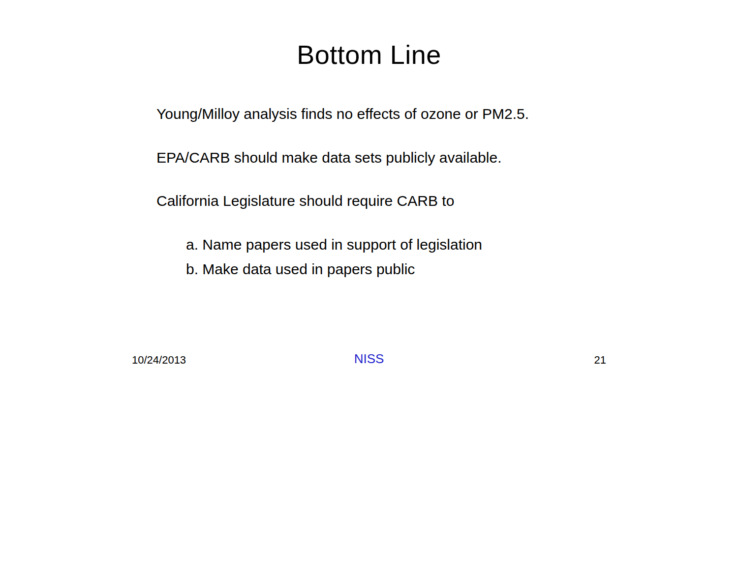Bottom Line
Young/Milloy analysis finds no effects of ozone or PM2.5.
EPA/CARB should make data sets publicly available.
California Legislature should require CARB to
a. Name papers used in support of legislation
b. Make data used in papers public
10/24/2013
NISS
21